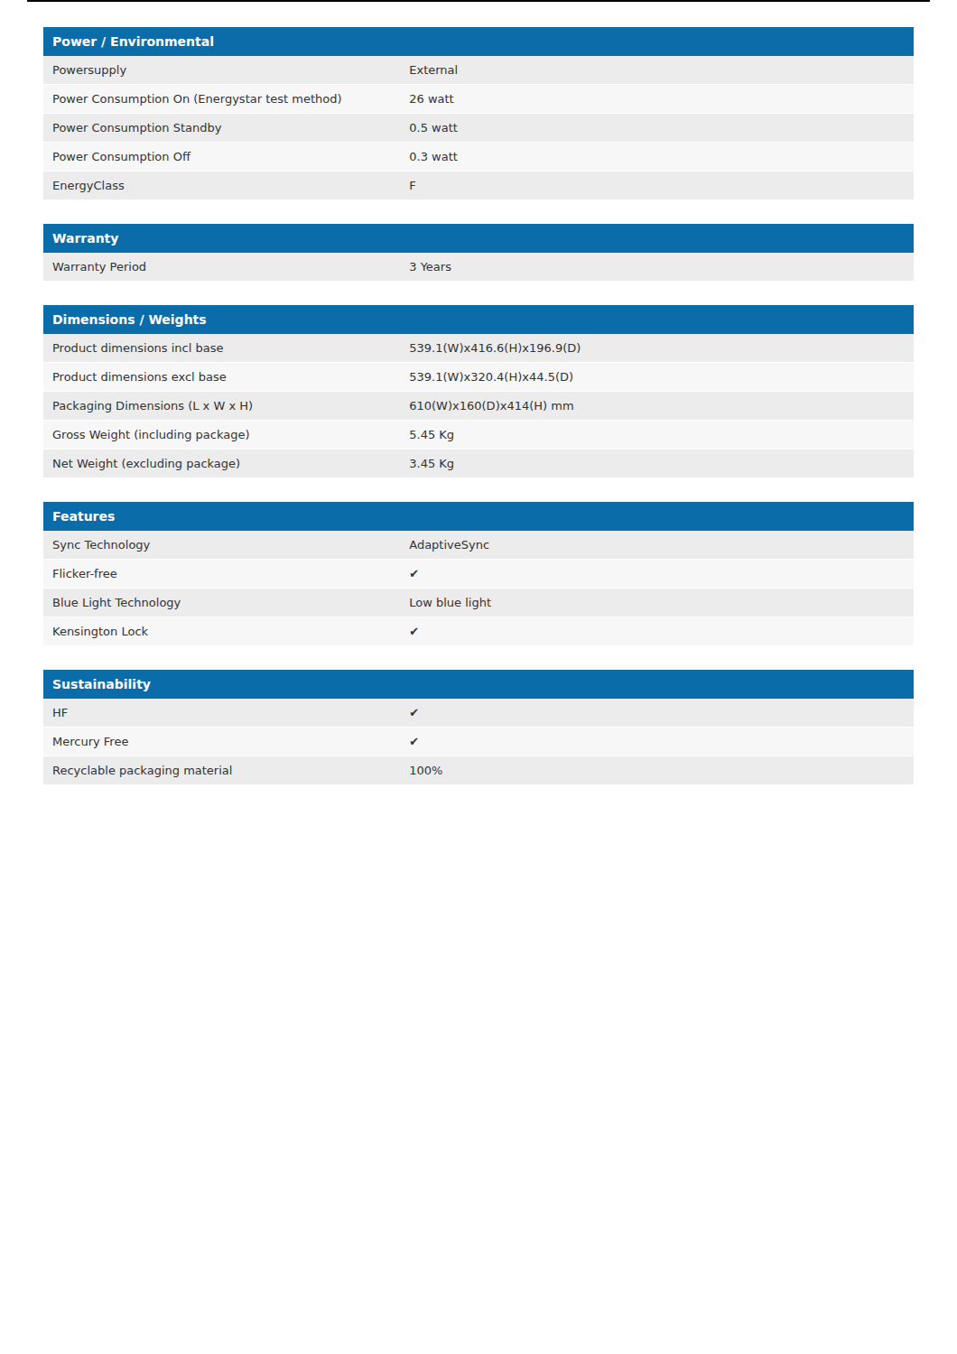Power / Environmental
| Powersupply | External |
| Power Consumption On (Energystar test method) | 26 watt |
| Power Consumption Standby | 0.5 watt |
| Power Consumption Off | 0.3 watt |
| EnergyClass | F |
Warranty
| Warranty Period | 3 Years |
Dimensions / Weights
| Product dimensions incl base | 539.1(W)x416.6(H)x196.9(D) |
| Product dimensions excl base | 539.1(W)x320.4(H)x44.5(D) |
| Packaging Dimensions (L x W x H) | 610(W)x160(D)x414(H) mm |
| Gross Weight (including package) | 5.45 Kg |
| Net Weight (excluding package) | 3.45 Kg |
Features
| Sync Technology | AdaptiveSync |
| Flicker-free | ✔ |
| Blue Light Technology | Low blue light |
| Kensington Lock | ✔ |
Sustainability
| HF | ✔ |
| Mercury Free | ✔ |
| Recyclable packaging material | 100% |